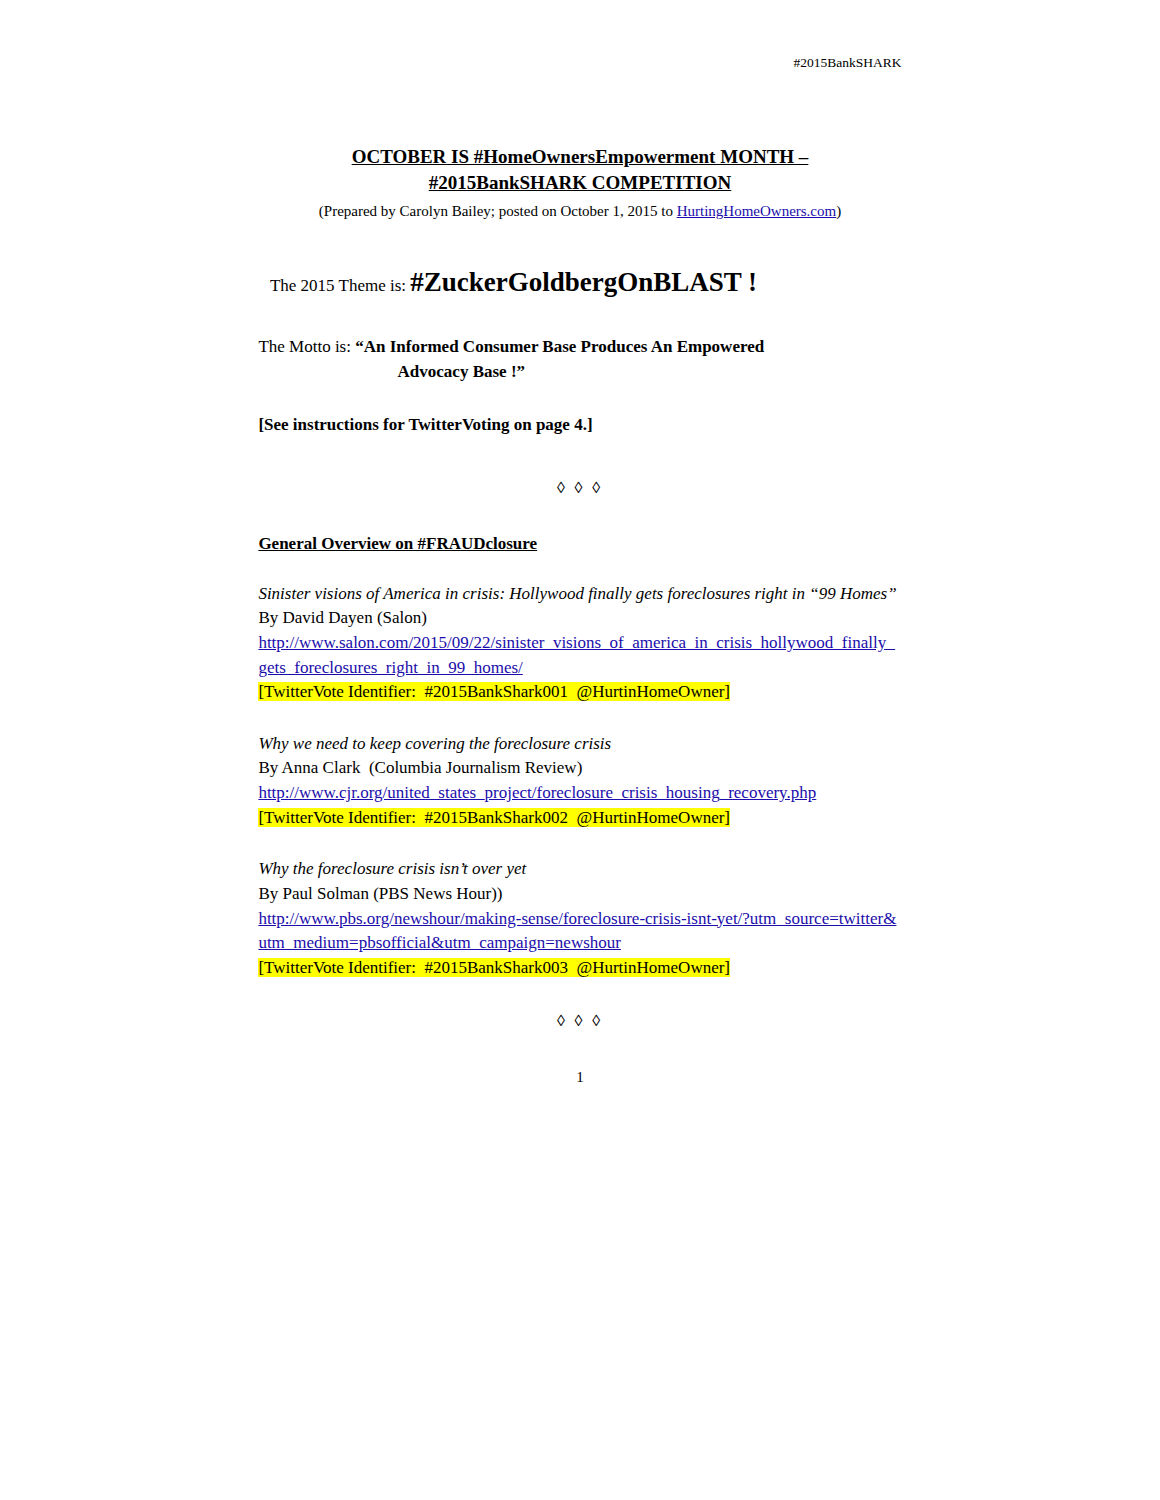#2015BankSHARK
OCTOBER IS #HomeOwnersEmpowerment MONTH –
#2015BankSHARK COMPETITION
(Prepared by Carolyn Bailey; posted on October 1, 2015 to HurtingHomeOwners.com)
The 2015 Theme is: #ZuckerGoldbergOnBLAST !
The Motto is: “An Informed Consumer Base Produces An Empowered Advocacy Base !”
[See instructions for TwitterVoting on page 4.]
◊ ◊ ◊
General Overview on #FRAUDclosure
Sinister visions of America in crisis: Hollywood finally gets foreclosures right in “99 Homes” By David Dayen (Salon) http://www.salon.com/2015/09/22/sinister_visions_of_america_in_crisis_hollywood_finally_gets_foreclosures_right_in_99_homes/ [TwitterVote Identifier: #2015BankShark001 @HurtinHomeOwner]
Why we need to keep covering the foreclosure crisis By Anna Clark (Columbia Journalism Review) http://www.cjr.org/united_states_project/foreclosure_crisis_housing_recovery.php [TwitterVote Identifier: #2015BankShark002 @HurtinHomeOwner]
Why the foreclosure crisis isn’t over yet By Paul Solman (PBS News Hour)) http://www.pbs.org/newshour/making-sense/foreclosure-crisis-isnt-yet/?utm_source=twitter&utm_medium=pbsofficial&utm_campaign=newshour [TwitterVote Identifier: #2015BankShark003 @HurtinHomeOwner]
◊ ◊ ◊
1